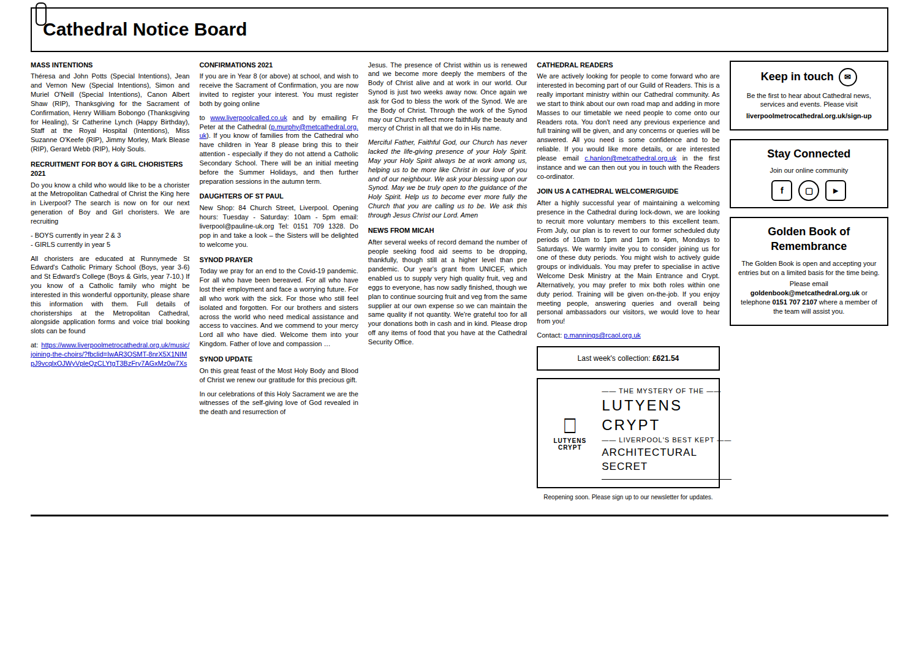Cathedral Notice Board
Mass Intentions
Théresa and John Potts (Special Intentions), Jean and Vernon New (Special Intentions), Simon and Muriel O'Neill (Special Intentions), Canon Albert Shaw (RIP), Thanksgiving for the Sacrament of Confirmation, Henry William Bobongo (Thanksgiving for Healing), Sr Catherine Lynch (Happy Birthday), Staff at the Royal Hospital (Intentions), Miss Suzanne O'Keefe (RIP), Jimmy Morley, Mark Blease (RIP), Gerard Webb (RIP), Holy Souls.
Recruitment for Boy & Girl Choristers 2021
Do you know a child who would like to be a chorister at the Metropolitan Cathedral of Christ the King here in Liverpool? The search is now on for our next generation of Boy and Girl choristers. We are recruiting
- BOYS currently in year 2 & 3
- GIRLS currently in year 5
All choristers are educated at Runnymede St Edward's Catholic Primary School (Boys, year 3-6) and St Edward's College (Boys & Girls, year 7-10.) If you know of a Catholic family who might be interested in this wonderful opportunity, please share this information with them. Full details of choristerships at the Metropolitan Cathedral, alongside application forms and voice trial booking slots can be found
at: https://www.liverpoolmetrocathedral.org.uk/music/joining-the-choirs/?fbclid=IwAR3OSMT-8nrX5X1NIMpJ9vcqlxOJWyVpleQzCLYtgT3BzFry7AGxMz0w7Xs
Confirmations 2021
If you are in Year 8 (or above) at school, and wish to receive the Sacrament of Confirmation, you are now invited to register your interest. You must register both by going online
to www.liverpoolcalled.co.uk and by emailing Fr Peter at the Cathedral (p.murphy@metcathedral.org.uk). If you know of families from the Cathedral who have children in Year 8 please bring this to their attention - especially if they do not attend a Catholic Secondary School. There will be an initial meeting before the Summer Holidays, and then further preparation sessions in the autumn term.
Daughters of St Paul
New Shop: 84 Church Street, Liverpool. Opening hours: Tuesday - Saturday: 10am - 5pm email: liverpool@pauline-uk.org Tel: 0151 709 1328. Do pop in and take a look – the Sisters will be delighted to welcome you.
Synod Prayer
Today we pray for an end to the Covid-19 pandemic. For all who have been bereaved. For all who have lost their employment and face a worrying future. For all who work with the sick. For those who still feel isolated and forgotten. For our brothers and sisters across the world who need medical assistance and access to vaccines. And we commend to your mercy Lord all who have died. Welcome them into your Kingdom. Father of love and compassion …
Synod Update
On this great feast of the Most Holy Body and Blood of Christ we renew our gratitude for this precious gift.
In our celebrations of this Holy Sacrament we are the witnesses of the self-giving love of God revealed in the death and resurrection of
Jesus. The presence of Christ within us is renewed and we become more deeply the members of the Body of Christ alive and at work in our world. Our Synod is just two weeks away now. Once again we ask for God to bless the work of the Synod. We are the Body of Christ. Through the work of the Synod may our Church reflect more faithfully the beauty and mercy of Christ in all that we do in His name.
Merciful Father, Faithful God, our Church has never lacked the life-giving presence of your Holy Spirit. May your Holy Spirit always be at work among us, helping us to be more like Christ in our love of you and of our neighbour. We ask your blessing upon our Synod. May we be truly open to the guidance of the Holy Spirit. Help us to become ever more fully the Church that you are calling us to be. We ask this through Jesus Christ our Lord. Amen
News from Micah
After several weeks of record demand the number of people seeking food aid seems to be dropping, thankfully, though still at a higher level than pre pandemic. Our year's grant from UNICEF, which enabled us to supply very high quality fruit, veg and eggs to everyone, has now sadly finished, though we plan to continue sourcing fruit and veg from the same supplier at our own expense so we can maintain the same quality if not quantity. We're grateful too for all your donations both in cash and in kind. Please drop off any items of food that you have at the Cathedral Security Office.
Cathedral Readers
We are actively looking for people to come forward who are interested in becoming part of our Guild of Readers. This is a really important ministry within our Cathedral community. As we start to think about our own road map and adding in more Masses to our timetable we need people to come onto our Readers rota. You don't need any previous experience and full training will be given, and any concerns or queries will be answered. All you need is some confidence and to be reliable. If you would like more details, or are interested please email c.hanlon@metcathedral.org.uk in the first instance and we can then out you in touch with the Readers co-ordinator.
Join us a Cathedral Welcomer/Guide
After a highly successful year of maintaining a welcoming presence in the Cathedral during lock-down, we are looking to recruit more voluntary members to this excellent team. From July, our plan is to revert to our former scheduled duty periods of 10am to 1pm and 1pm to 4pm, Mondays to Saturdays. We warmly invite you to consider joining us for one of these duty periods. You might wish to actively guide groups or individuals. You may prefer to specialise in active Welcome Desk Ministry at the Main Entrance and Crypt. Alternatively, you may prefer to mix both roles within one duty period. Training will be given on-the-job. If you enjoy meeting people, answering queries and overall being personal ambassadors our visitors, we would love to hear from you!
Contact: p.mannings@rcaol.org.uk
Last week's collection: £621.54
⎕
LUTYENS
CRYPT
—— THE MYSTERY OF THE ——
LUTYENS CRYPT
—— LIVERPOOL'S BEST KEPT ——
ARCHITECTURAL SECRET
Reopening soon. Please sign up to our newsletter for updates.
Keep in touch ✉
Be the first to hear about Cathedral news, services and events. Please visit
liverpoolmetrocathedral.org.uk/sign-up
Stay Connected
Join our online community
f ▢ ►
Golden Book of Remembrance
The Golden Book is open and accepting your entries but on a limited basis for the time being.
Please email goldenbook@metcathedral.org.uk or telephone 0151 707 2107 where a member of the team will assist you.